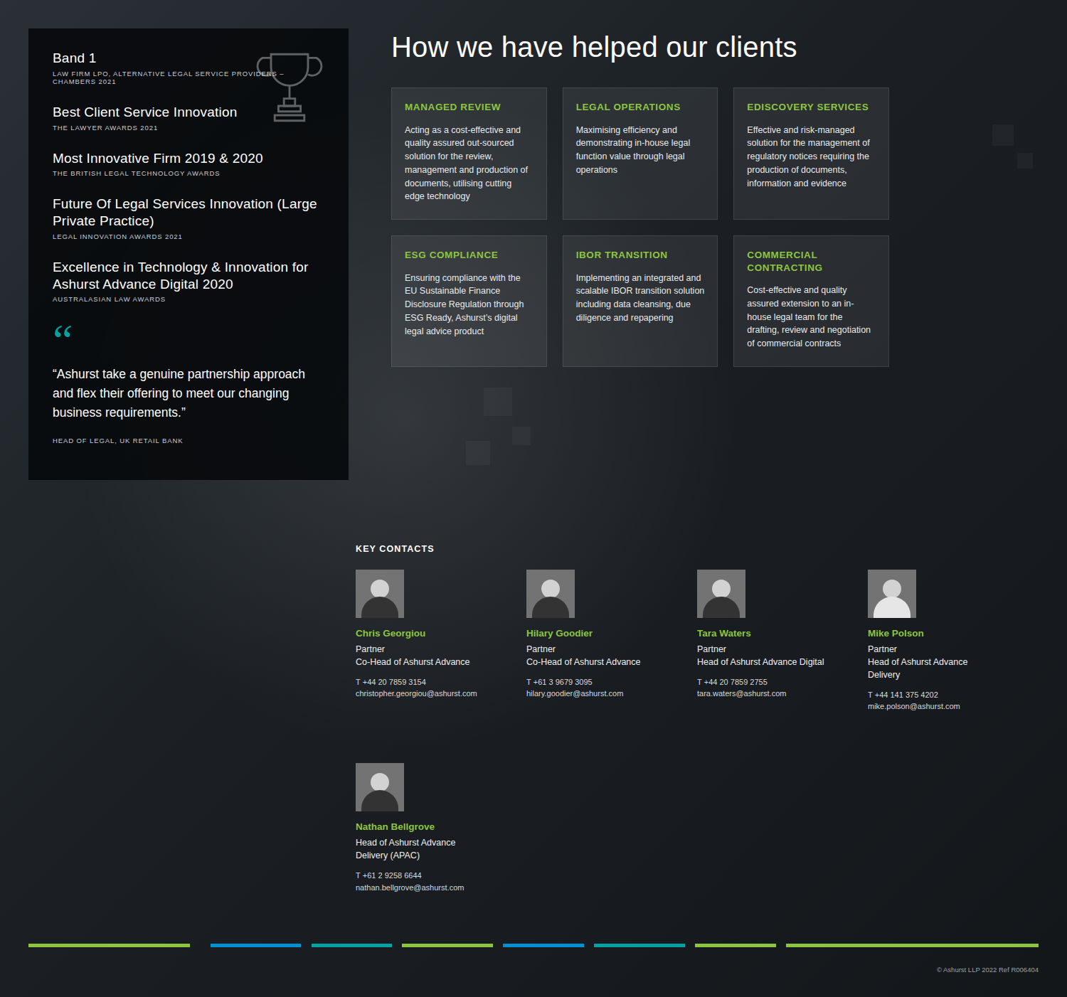Band 1
Law Firm LPO, Alternative Legal Service Providers – Chambers 2021
Best Client Service Innovation
The Lawyer Awards 2021
Most Innovative Firm 2019 & 2020
The British Legal Technology Awards
Future Of Legal Services Innovation (Large Private Practice)
Legal Innovation Awards 2021
Excellence in Technology & Innovation for Ashurst Advance Digital 2020
Australasian Law Awards
“
“Ashurst take a genuine partnership approach and flex their offering to meet our changing business requirements.”
Head of Legal, UK Retail Bank
How we have helped our clients
Managed Review
Acting as a cost-effective and quality assured out-sourced solution for the review, management and production of documents, utilising cutting edge technology
Legal Operations
Maximising efficiency and demonstrating in-house legal function value through legal operations
eDiscovery Services
Effective and risk-managed solution for the management of regulatory notices requiring the production of documents, information and evidence
ESG Compliance
Ensuring compliance with the EU Sustainable Finance Disclosure Regulation through ESG Ready, Ashurst’s digital legal advice product
IBOR Transition
Implementing an integrated and scalable IBOR transition solution including data cleansing, due diligence and repapering
Commercial Contracting
Cost-effective and quality assured extension to an in-house legal team for the drafting, review and negotiation of commercial contracts
Key Contacts
Chris Georgiou
Partner
Co-Head of Ashurst Advance
T +44 20 7859 3154
christopher.georgiou@ashurst.com
Hilary Goodier
Partner
Co-Head of Ashurst Advance
T +61 3 9679 3095
hilary.goodier@ashurst.com
Tara Waters
Partner
Head of Ashurst Advance Digital
T +44 20 7859 2755
tara.waters@ashurst.com
Mike Polson
Partner
Head of Ashurst Advance Delivery
T +44 141 375 4202
mike.polson@ashurst.com
Nathan Bellgrove
Head of Ashurst Advance Delivery (APAC)
T +61 2 9258 6644
nathan.bellgrove@ashurst.com
© Ashurst LLP 2022 Ref R006404